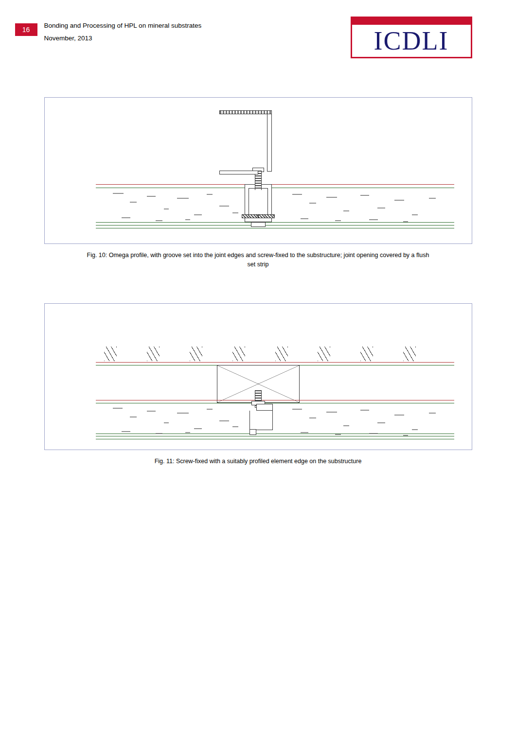16
Bonding and Processing of HPL on mineral substrates
November, 2013
ICDLI
Fig. 10: Omega profile, with groove set into the joint edges and screw-fixed to the substructure; joint opening covered by a flush
set strip
Fig. 11: Screw-fixed with a suitably profiled element edge on the substructure